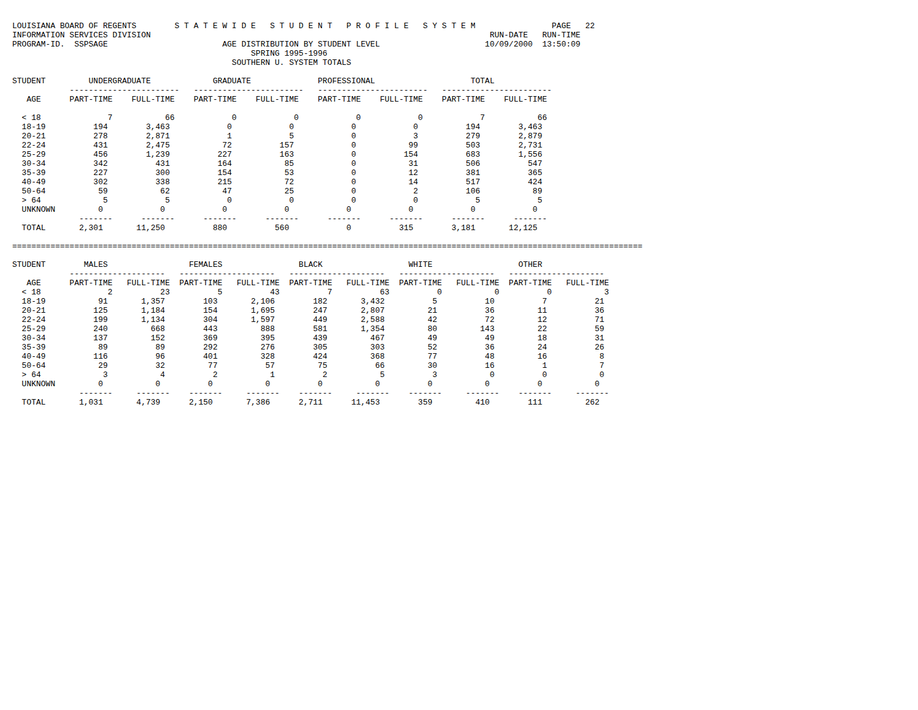LOUISIANA BOARD OF REGENTS S T A T E W I D E S T U D E N T P R O F I L E S Y S T E M PAGE 22 INFORMATION SERVICES DIVISION RUN-DATE RUN-TIME PROGRAM-ID. SSPSAGE AGE DISTRIBUTION BY STUDENT LEVEL 10/09/2000 13:50:09 SPRING 1995-1996 SOUTHERN U. SYSTEM TOTALS STUDENT UNDERGRADUATE GRADUATE PROFESSIONAL TOTAL ----------------------- ----------------------- ----------------------- ----------------------- AGE PART-TIME FULL-TIME PART-TIME FULL-TIME PART-TIME FULL-TIME PART-TIME FULL-TIME < 18 7 66 0 0 0 0 7 66 18-19 194 3,463 0 0 0 0 194 3,463 20-21 278 2,871 1 5 0 3 279 2,879 22-24 431 2,475 72 157 0 99 503 2,731 25-29 456 1,239 227 163 0 154 683 1,556 30-34 342 431 164 85 0 31 506 547 35-39 227 300 154 53 0 12 381 365 40-49 302 338 215 72 0 14 517 424 50-64 59 62 47 25 0 2 106 89 > 64 5 5 0 0 0 0 5 5 UNKNOWN 0 0 0 0 0 0 0 0 ------- ------- ------- ------- ------- ------- ------- ------- TOTAL 2,301 11,250 880 560 0 315 3,181 12,125 ==================================================================================================================================== STUDENT MALES FEMALES BLACK WHITE OTHER -------------------- -------------------- -------------------- -------------------- -------------------- AGE PART-TIME FULL-TIME PART-TIME FULL-TIME PART-TIME FULL-TIME PART-TIME FULL-TIME PART-TIME FULL-TIME < 18 2 23 5 43 7 63 0 0 0 3 18-19 91 1,357 103 2,106 182 3,432 5 10 7 21 20-21 125 1,184 154 1,695 247 2,807 21 36 11 36 22-24 199 1,134 304 1,597 449 2,588 42 72 12 71 25-29 240 668 443 888 581 1,354 80 143 22 59 30-34 137 152 369 395 439 467 49 49 18 31 35-39 89 89 292 276 305 303 52 36 24 26 40-49 116 96 401 328 424 368 77 48 16 8 50-64 29 32 77 57 75 66 30 16 1 7 > 64 3 4 2 1 2 5 3 0 0 0 UNKNOWN 0 0 0 0 0 0 0 0 0 0 ------- ------- ------- ------- ------- ------- ------- ------- ------- ------- TOTAL 1,031 4,739 2,150 7,386 2,711 11,453 359 410 111 262